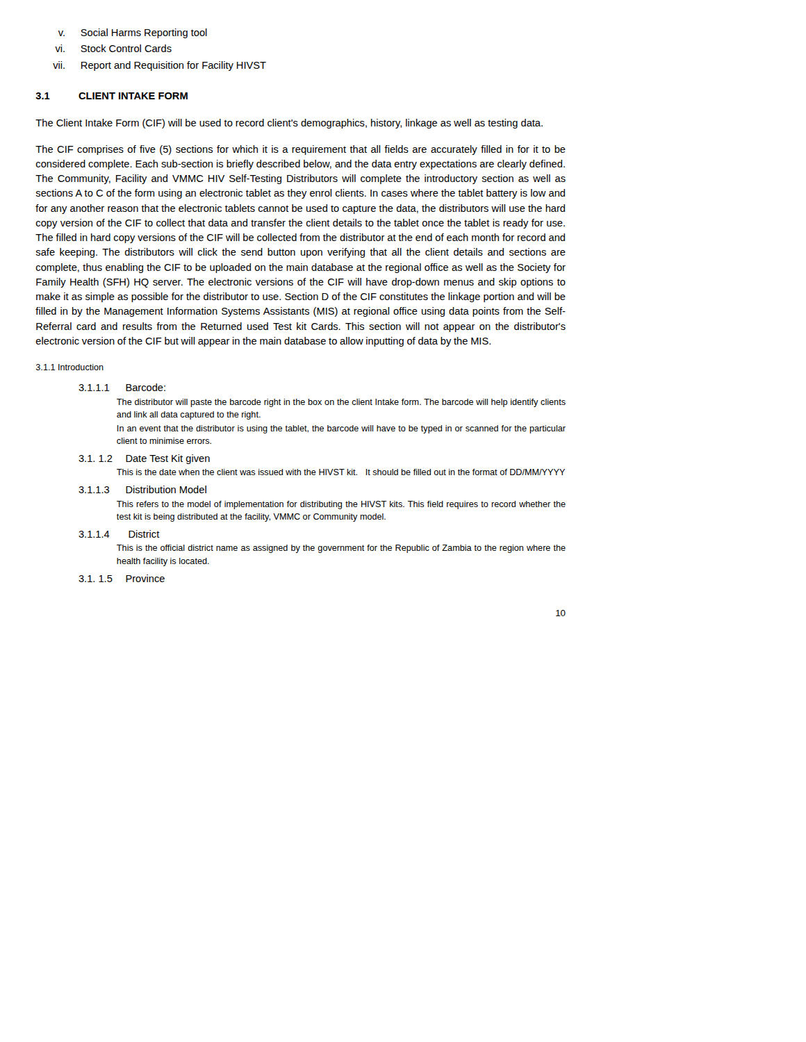Social Harms Reporting tool
Stock Control Cards
Report and Requisition for Facility HIVST
3.1 CLIENT INTAKE FORM
The Client Intake Form (CIF) will be used to record client's demographics, history, linkage as well as testing data.
The CIF comprises of five (5) sections for which it is a requirement that all fields are accurately filled in for it to be considered complete. Each sub-section is briefly described below, and the data entry expectations are clearly defined. The Community, Facility and VMMC HIV Self-Testing Distributors will complete the introductory section as well as sections A to C of the form using an electronic tablet as they enrol clients. In cases where the tablet battery is low and for any another reason that the electronic tablets cannot be used to capture the data, the distributors will use the hard copy version of the CIF to collect that data and transfer the client details to the tablet once the tablet is ready for use. The filled in hard copy versions of the CIF will be collected from the distributor at the end of each month for record and safe keeping. The distributors will click the send button upon verifying that all the client details and sections are complete, thus enabling the CIF to be uploaded on the main database at the regional office as well as the Society for Family Health (SFH) HQ server. The electronic versions of the CIF will have drop-down menus and skip options to make it as simple as possible for the distributor to use. Section D of the CIF constitutes the linkage portion and will be filled in by the Management Information Systems Assistants (MIS) at regional office using data points from the Self-Referral card and results from the Returned used Test kit Cards. This section will not appear on the distributor's electronic version of the CIF but will appear in the main database to allow inputting of data by the MIS.
3.1.1 Introduction
3.1.1.1 Barcode:
The distributor will paste the barcode right in the box on the client Intake form. The barcode will help identify clients and link all data captured to the right.
In an event that the distributor is using the tablet, the barcode will have to be typed in or scanned for the particular client to minimise errors.
3.1. 1.2 Date Test Kit given
This is the date when the client was issued with the HIVST kit. It should be filled out in the format of DD/MM/YYYY
3.1.1.3 Distribution Model
This refers to the model of implementation for distributing the HIVST kits. This field requires to record whether the test kit is being distributed at the facility, VMMC or Community model.
3.1.1.4 District
This is the official district name as assigned by the government for the Republic of Zambia to the region where the health facility is located.
3.1. 1.5 Province
10